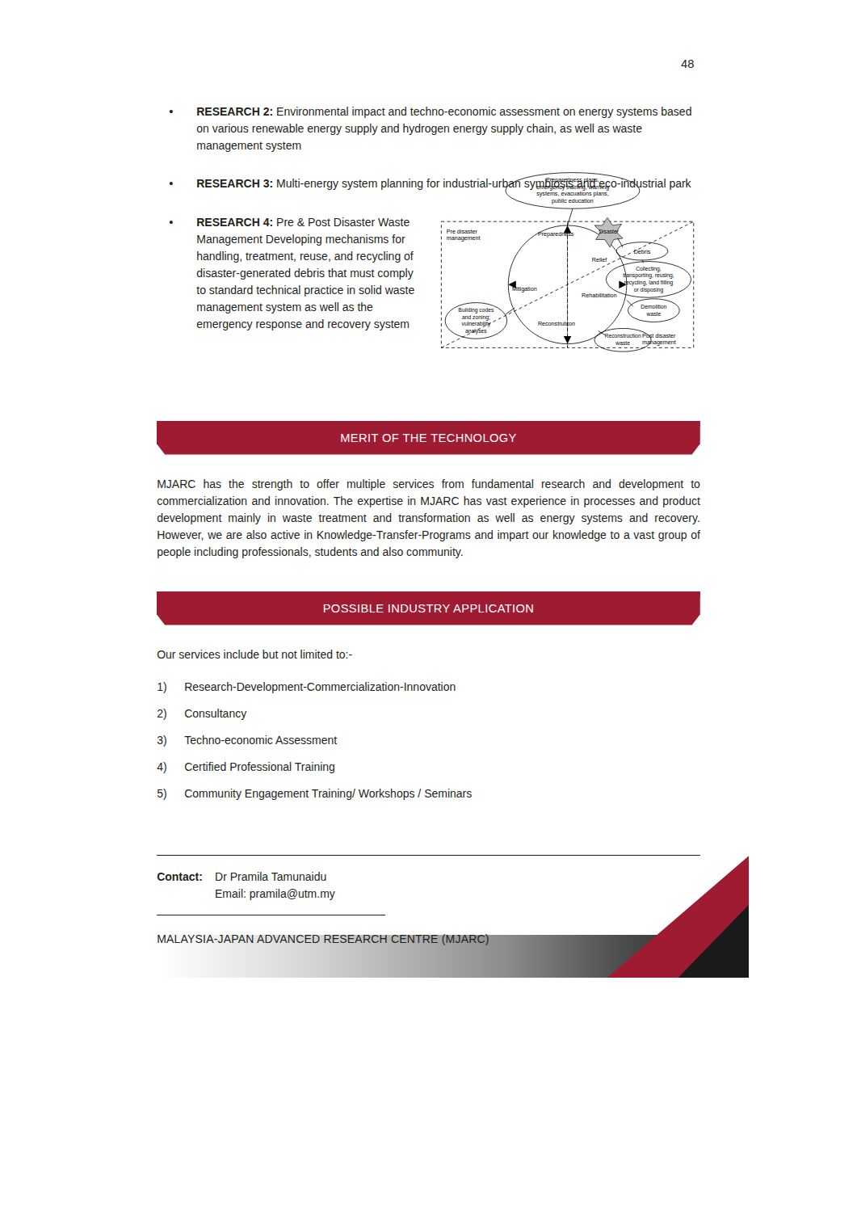48
RESEARCH 2: Environmental impact and techno-economic assessment on energy systems based on various renewable energy supply and hydrogen energy supply chain, as well as waste management system
RESEARCH 3: Multi-energy system planning for industrial-urban symbiosis and eco-industrial park
RESEARCH 4: Pre & Post Disaster Waste Management Developing mechanisms for handling, treatment, reuse, and recycling of disaster-generated debris that must comply to standard technical practice in solid waste management system as well as the emergency response and recovery system
Preparedness plans, emergency training, warning systems, evacuations plans, public education Pre disaster management Post disaster management Preparedness Disaster Relief Mitigation Rehabilitation Reconstrutcon Debris Collecting, transporting, reusing, recycling, land filling or disposing Demolition waste Reconstruction waste Building codes and zoning; vulnerability analyses
MERIT OF THE TECHNOLOGY
MJARC has the strength to offer multiple services from fundamental research and development to commercialization and innovation. The expertise in MJARC has vast experience in processes and product development mainly in waste treatment and transformation as well as energy systems and recovery. However, we are also active in Knowledge-Transfer-Programs and impart our knowledge to a vast group of people including professionals, students and also community.
POSSIBLE INDUSTRY APPLICATION
Our services include but not limited to:-
Research-Development-Commercialization-Innovation
Consultancy
Techno-economic Assessment
Certified Professional Training
Community Engagement Training/ Workshops / Seminars
Contact:
Dr Pramila Tamunaidu
Email: pramila@utm.my
MALAYSIA-JAPAN ADVANCED RESEARCH CENTRE (MJARC)